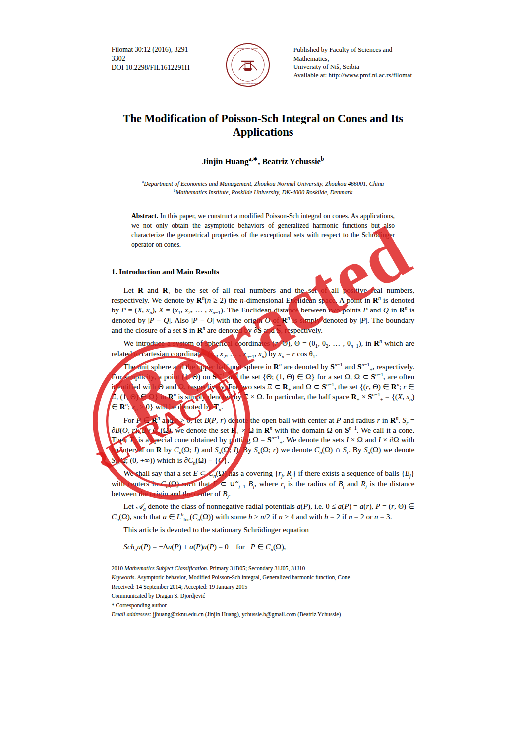Filomat 30:12 (2016), 3291–3302
DOI 10.2298/FIL1612291H
природно математички универзитет у нишу
Published by Faculty of Sciences and Mathematics,
University of Niš, Serbia
Available at: http://www.pmf.ni.ac.rs/filomat
The Modification of Poisson-Sch Integral on Cones and Its Applications
Jinjin Huanga,∗, Beatriz Ychussieb
aDepartment of Economics and Management, Zhoukou Normal University, Zhoukou 466001, China
bMathematics Institute, Roskilde University, DK-4000 Roskilde, Denmark
Abstract. In this paper, we construct a modified Poisson-Sch integral on cones. As applications, we not only obtain the asymptotic behaviors of generalized harmonic functions but also characterize the geometrical properties of the exceptional sets with respect to the Schrödinger operator on cones.
1. Introduction and Main Results
Let R and R+ be the set of all real numbers and the set of all positive real numbers, respectively. We denote by Rn(n ≥ 2) the n-dimensional Euclidean space. A point in Rn is denoted by P = (X, xn), X = (x1, x2, … , xn−1). The Euclidean distance between two points P and Q in Rn is denoted by |P − Q|. Also |P − O| with the origin O of Rn is simply denoted by |P|. The boundary and the closure of a set S in Rn are denoted by ∂S and S, respectively.
We introduce a system of spherical coordinates (r, Θ), Θ = (θ1, θ2, … , θn−1), in Rn which are related to cartesian coordinates (x1, x2, … , xn−1, xn) by xn = r cos θ1.
The unit sphere and the upper half unit sphere in Rn are denoted by Sn−1 and Sn−1+, respectively. For simplicity, a point (1, Θ) on Sn−1 and the set {Θ; (1, Θ) ∈ Ω} for a set Ω, Ω ⊂ Sn−1, are often identified with Θ and Ω, respectively. For two sets Ξ ⊂ R+ and Ω ⊂ Sn−1, the set {(r, Θ) ∈ Rn; r ∈ Ξ, (1, Θ) ∈ Ω} in Rn is simply denoted by Ξ × Ω. In particular, the half space R+ × Sn−1+ = {(X, xn) ∈ Rn; xn > 0} will be denoted by Tn.
For P ∈ Rn and r > 0, let B(P, r) denote the open ball with center at P and radius r in Rn. Sr = ∂B(O, r). By Cn(Ω), we denote the set R+ × Ω in Rn with the domain Ω on Sn−1. We call it a cone. Then Tn is a special cone obtained by putting Ω = Sn−1+. We denote the sets I × Ω and I × ∂Ω with an interval on R by Cn(Ω; I) and Sn(Ω; I). By Sn(Ω; r) we denote Cn(Ω) ∩ Sr. By Sn(Ω) we denote Sn(Ω; (0, +∞)) which is ∂Cn(Ω) − {O}.
We shall say that a set E ⊂ Cn(Ω) has a covering {rj, Rj} if there exists a sequence of balls {Bj} with centers in Cn(Ω) such that E ⊂ ∪∞j=1 Bj, where rj is the radius of Bj and Rj is the distance between the origin and the center of Bj.
Let 𝒜a denote the class of nonnegative radial potentials a(P), i.e. 0 ≤ a(P) = a(r), P = (r, Θ) ∈ Cn(Ω), such that a ∈ Lbloc(Cn(Ω)) with some b > n/2 if n ≥ 4 and with b = 2 if n = 2 or n = 3.
This article is devoted to the stationary Schrödinger equation
Schau(P) = −Δu(P) + a(P)u(P) = 0 for P ∈ Cn(Ω),
2010 Mathematics Subject Classification. Primary 31B05; Secondary 31J05, 31J10
Keywords. Asymptotic behavior, Modified Poisson-Sch integral, Generalized harmonic function, Cone
Received: 14 September 2014; Accepted: 19 January 2015
Communicated by Dragan S. Djordjević
* Corresponding author
Email addresses: jjhuang@zknu.edu.cn (Jinjin Huang), ychussie.b@gmail.com (Beatriz Ychussie)
Retracted
RETRACTED